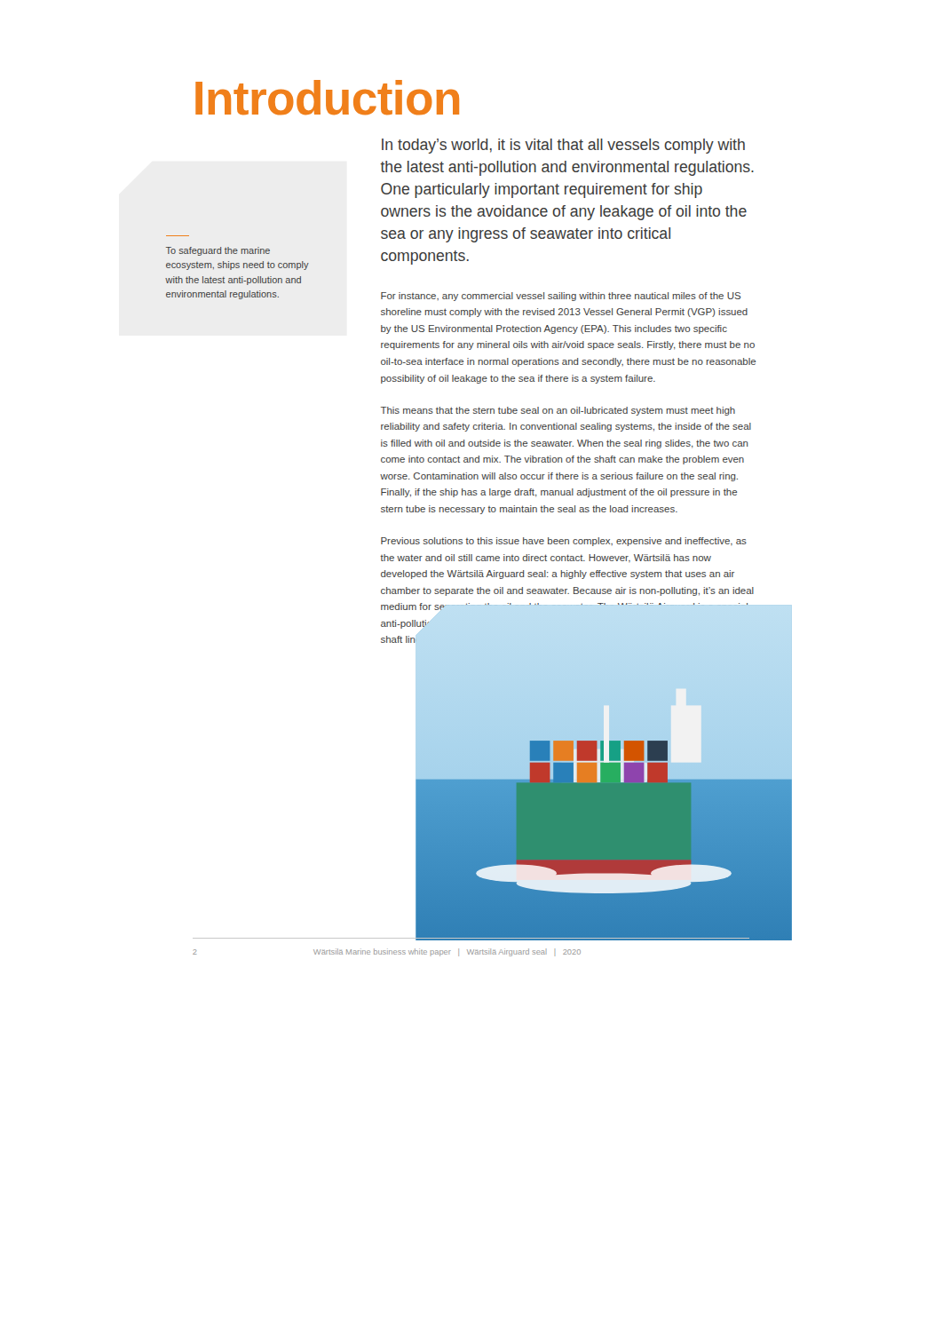Introduction
To safeguard the marine ecosystem, ships need to comply with the latest anti-pollution and environmental regulations.
In today’s world, it is vital that all vessels comply with the latest anti-pollution and environmental regulations. One particularly important requirement for ship owners is the avoidance of any leakage of oil into the sea or any ingress of seawater into critical components.
For instance, any commercial vessel sailing within three nautical miles of the US shoreline must comply with the revised 2013 Vessel General Permit (VGP) issued by the US Environmental Protection Agency (EPA). This includes two specific requirements for any mineral oils with air/void space seals. Firstly, there must be no oil-to-sea interface in normal operations and secondly, there must be no reasonable possibility of oil leakage to the sea if there is a system failure.
This means that the stern tube seal on an oil-lubricated system must meet high reliability and safety criteria. In conventional sealing systems, the inside of the seal is filled with oil and outside is the seawater. When the seal ring slides, the two can come into contact and mix. The vibration of the shaft can make the problem even worse. Contamination will also occur if there is a serious failure on the seal ring. Finally, if the ship has a large draft, manual adjustment of the oil pressure in the stern tube is necessary to maintain the seal as the load increases.
Previous solutions to this issue have been complex, expensive and ineffective, as the water and oil still came into direct contact. However, Wärtsilä has now developed the Wärtsilä Airguard seal: a highly effective system that uses an air chamber to separate the oil and seawater. Because air is non-polluting, it’s an ideal medium for separating the oil and the seawater. The Wärtsilä Airguard is a special anti-pollution lip-type seal that provides an environmentally compliant solution for shaft lines.
2
Wärtsilä Marine business white paper|Wärtsilä Airguard seal|2020